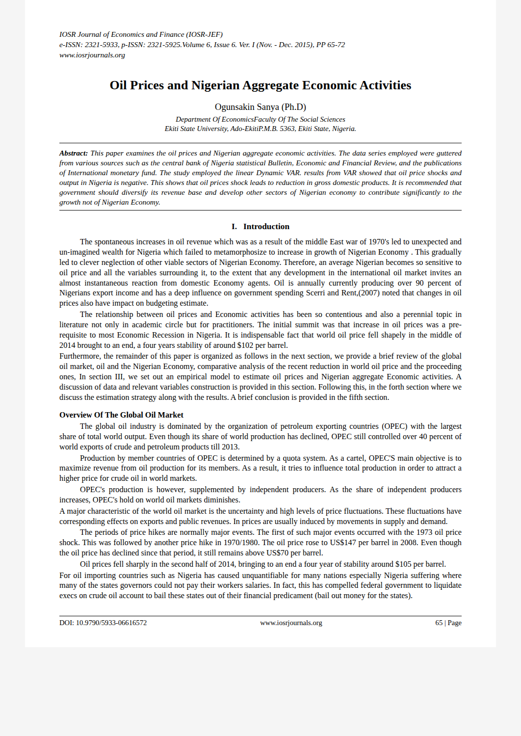IOSR Journal of Economics and Finance (IOSR-JEF)
e-ISSN: 2321-5933, p-ISSN: 2321-5925.Volume 6, Issue 6. Ver. I (Nov. - Dec. 2015), PP 65-72
www.iosrjournals.org
Oil Prices and Nigerian Aggregate Economic Activities
Ogunsakin Sanya (Ph.D)
Department Of EconomicsFaculty Of The Social Sciences
Ekiti State University, Ado-EkitiP.M.B. 5363, Ekiti State, Nigeria.
Abstract: This paper examines the oil prices and Nigerian aggregate economic activities. The data series employed were guttered from various sources such as the central bank of Nigeria statistical Bulletin, Economic and Financial Review, and the publications of International monetary fund. The study employed the linear Dynamic VAR. results from VAR showed that oil price shocks and output in Nigeria is negative. This shows that oil prices shock leads to reduction in gross domestic products. It is recommended that government should diversify its revenue base and develop other sectors of Nigerian economy to contribute significantly to the growth not of Nigerian Economy.
I. Introduction
The spontaneous increases in oil revenue which was as a result of the middle East war of 1970's led to unexpected and un-imagined wealth for Nigeria which failed to metamorphosize to increase in growth of Nigerian Economy . This gradually led to clever neglection of other viable sectors of Nigerian Economy. Therefore, an average Nigerian becomes so sensitive to oil price and all the variables surrounding it, to the extent that any development in the international oil market invites an almost instantaneous reaction from domestic Economy agents. Oil is annually currently producing over 90 percent of Nigerians export income and has a deep influence on government spending Scerri and Rent,(2007) noted that changes in oil prices also have impact on budgeting estimate.
The relationship between oil prices and Economic activities has been so contentious and also a perennial topic in literature not only in academic circle but for practitioners. The initial summit was that increase in oil prices was a pre-requisite to most Economic Recession in Nigeria. It is indispensable fact that world oil price fell shapely in the middle of 2014 brought to an end, a four years stability of around $102 per barrel.
Furthermore, the remainder of this paper is organized as follows in the next section, we provide a brief review of the global oil market, oil and the Nigerian Economy, comparative analysis of the recent reduction in world oil price and the proceeding ones, In section III, we set out an empirical model to estimate oil prices and Nigerian aggregate Economic activities. A discussion of data and relevant variables construction is provided in this section. Following this, in the forth section where we discuss the estimation strategy along with the results. A brief conclusion is provided in the fifth section.
Overview Of The Global Oil Market
The global oil industry is dominated by the organization of petroleum exporting countries (OPEC) with the largest share of total world output. Even though its share of world production has declined, OPEC still controlled over 40 percent of world exports of crude and petroleum products till 2013.
Production by member countries of OPEC is determined by a quota system. As a cartel, OPEC'S main objective is to maximize revenue from oil production for its members. As a result, it tries to influence total production in order to attract a higher price for crude oil in world markets.
OPEC's production is however, supplemented by independent producers. As the share of independent producers increases, OPEC's hold on world oil markets diminishes.
A major characteristic of the world oil market is the uncertainty and high levels of price fluctuations. These fluctuations have corresponding effects on exports and public revenues. In prices are usually induced by movements in supply and demand.
The periods of price hikes are normally major events. The first of such major events occurred with the 1973 oil price shock. This was followed by another price hike in 1970/1980. The oil price rose to US$147 per barrel in 2008. Even though the oil price has declined since that period, it still remains above US$70 per barrel.
Oil prices fell sharply in the second half of 2014, bringing to an end a four year of stability around $105 per barrel.
For oil importing countries such as Nigeria has caused unquantifiable for many nations especially Nigeria suffering where many of the states governors could not pay their workers salaries. In fact, this has compelled federal government to liquidate execs on crude oil account to bail these states out of their financial predicament (bail out money for the states).
DOI: 10.9790/5933-06616572 www.iosrjournals.org 65 | Page